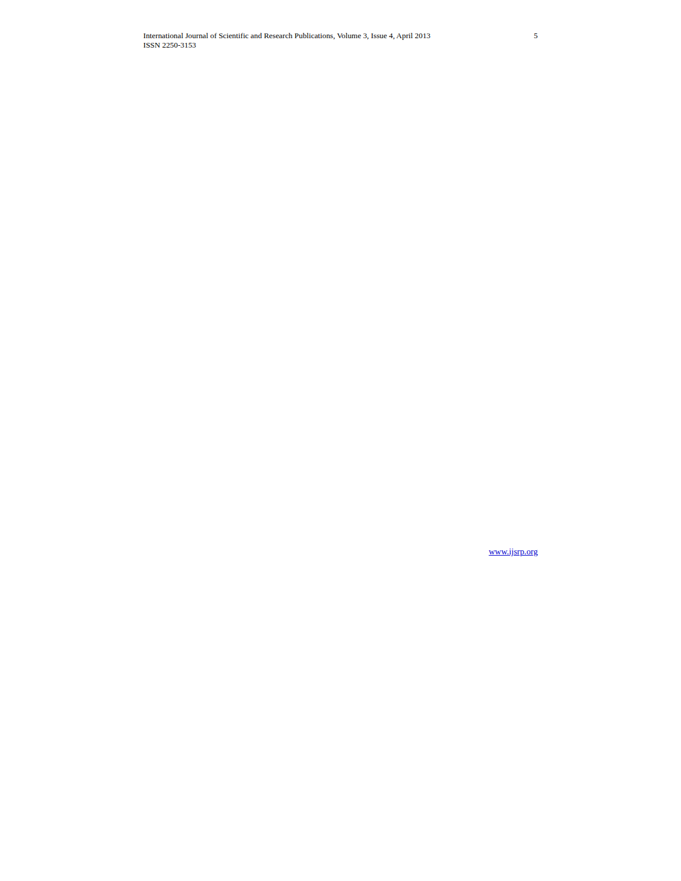5
International Journal of Scientific and Research Publications, Volume 3, Issue 4, April 2013
ISSN 2250-3153
www.ijsrp.org